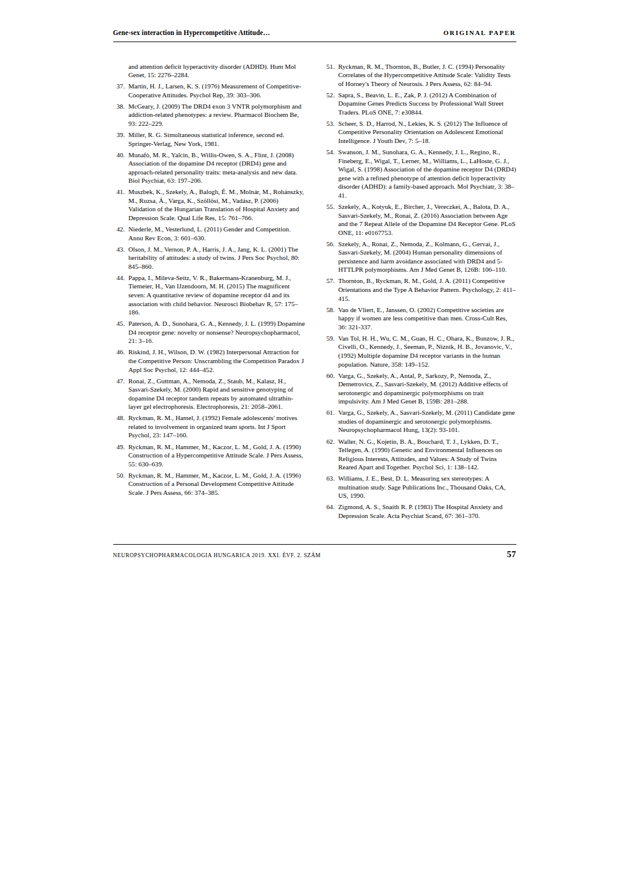Gene-sex interaction in Hypercompetitive Attitude…
Original Paper
and attention deficit hyperactivity disorder (ADHD). Hum Mol Genet, 15: 2276–2284.
Martin, H. J., Larsen, K. S. (1976) Measurement of Competitive-Cooperative Attitudes. Psychol Rep, 39: 303–306.
McGeary, J. (2009) The DRD4 exon 3 VNTR polymorphism and addiction-related phenotypes: a review. Pharmacol Biochem Be, 93: 222–229.
Miller, R. G. Simultaneous statistical inference, second ed. Springer-Verlag, New York, 1981.
Munafò, M. R., Yalcin, B., Willis-Owen, S. A., Flint, J. (2008) Association of the dopamine D4 receptor (DRD4) gene and approach-related personality traits: meta-analysis and new data. Biol Psychiat, 63: 197–206.
Muszbek, K., Szekely, A., Balogh, É. M., Molnár, M., Rohánszky, M., Ruzsa, Á., Varga, K., Szöllösi, M., Vadász, P. (2006) Validation of the Hungarian Translation of Hospital Anxiety and Depression Scale. Qual Life Res, 15: 761–766.
Niederle, M., Vesterlund, L. (2011) Gender and Competition. Annu Rev Econ, 3: 601–630.
Olson, J. M., Vernon, P. A., Harris, J. A., Jang, K. L. (2001) The heritability of attitudes: a study of twins. J Pers Soc Psychol, 80: 845–860.
Pappa, I., Mileva-Seitz, V. R., Bakermans-Kranenburg, M. J., Tiemeier, H., Van IJzendoorn, M. H. (2015) The magnificent seven: A quantitative review of dopamine receptor d4 and its association with child behavior. Neurosci Biobehav R, 57: 175–186.
Paterson, A. D., Sunohara, G. A., Kennedy, J. L. (1999) Dopamine D4 receptor gene: novelty or nonsense? Neuropsychopharmacol, 21: 3–16.
Riskind, J. H., Wilson, D. W. (1982) Interpersonal Attraction for the Competitive Person: Unscrambling the Competition Paradox J Appl Soc Psychol, 12: 444–452.
Ronai, Z., Guttman, A., Nemoda, Z., Staub, M., Kalasz, H., Sasvari-Szekely, M. (2000) Rapid and sensitive genotyping of dopamine D4 receptor tandem repeats by automated ultrathin-layer gel electrophoresis. Electrophoresis, 21: 2058–2061.
Ryckman, R. M., Hamel, J. (1992) Female adolescents' motives related to involvement in organized team sports. Int J Sport Psychol, 23: 147–160.
Ryckman, R. M., Hammer, M., Kaczor, L. M., Gold, J. A. (1990) Construction of a Hypercompetitive Attitude Scale. J Pers Assess, 55: 630–639.
Ryckman, R. M., Hammer, M., Kaczor, L. M., Gold, J. A. (1996) Construction of a Personal Development Competitive Attitude Scale. J Pers Assess, 66: 374–385.
Ryckman, R. M., Thornton, B., Butler, J. C. (1994) Personality Correlates of the Hypercompetitive Attitude Scale: Validity Tests of Horney's Theory of Neurosis. J Pers Assess, 62: 84–94.
Sapra, S., Beavin, L. E., Zak, P. J. (2012) A Combination of Dopamine Genes Predicts Success by Professional Wall Street Traders. PLoS ONE, 7: e30844.
Scheer, S. D., Harrod, N., Lekies, K. S. (2012) The Influence of Competitive Personality Orientation on Adolescent Emotional Intelligence. J Youth Dev, 7: 5–18.
Swanson, J. M., Sunohara, G. A., Kennedy, J. L., Regino, R., Fineberg, E., Wigal, T., Lerner, M., Williams, L., LaHoste, G. J., Wigal, S. (1998) Association of the dopamine receptor D4 (DRD4) gene with a refined phenotype of attention deficit hyperactivity disorder (ADHD): a family-based approach. Mol Psychiatr, 3: 38–41.
Szekely, A., Kotyuk, E., Bircher, J., Vereczkei, A., Balota, D. A., Sasvari-Szekely, M., Ronai, Z. (2016) Association between Age and the 7 Repeat Allele of the Dopamine D4 Receptor Gene. PLoS ONE, 11: e0167753.
Szekely, A., Ronai, Z., Nemoda, Z., Kolmann, G., Gervai, J., Sasvari-Szekely, M. (2004) Human personality dimensions of persistence and harm avoidance associated with DRD4 and 5-HTTLPR polymorphisms. Am J Med Genet B, 126B: 106–110.
Thornton, B., Ryckman, R. M., Gold, J. A. (2011) Competitive Orientations and the Type A Behavior Pattern. Psychology, 2: 411–415.
Van de Vliert, E., Janssen, O. (2002) Competitive societies are happy if women are less competitive than men. Cross-Cult Res, 36: 321-337.
Van Tol, H. H., Wu, C. M., Guan, H. C., Ohara, K., Bunzow, J. R., Civelli, O., Kennedy, J., Seeman, P., Niznik, H. B., Jovanovic, V., (1992) Multiple dopamine D4 receptor variants in the human population. Nature, 358: 149–152.
Varga, G., Szekely, A., Antal, P., Sarkozy, P., Nemoda, Z., Demetrovics, Z., Sasvari-Szekely, M. (2012) Additive effects of serotonergic and dopaminergic polymorphisms on trait impulsivity. Am J Med Genet B, 159B: 281–288.
Varga, G., Szekely, A., Sasvari-Szekely, M. (2011) Candidate gene studies of dopaminergic and serotonergic polymorphisms. Neuropsychopharmacol Hung, 13(2): 93-101.
Waller, N. G., Kojetin, B. A., Bouchard, T. J., Lykken, D. T., Tellegen, A. (1990) Genetic and Environmental Influences on Religious Interests, Attitudes, and Values: A Study of Twins Reared Apart and Together. Psychol Sci, 1: 138–142.
Williams, J. E., Best, D. L. Measuring sex stereotypes: A multination study. Sage Publications Inc., Thousand Oaks, CA, US, 1990.
Zigmond, A. S., Snaith R. P. (1983) The Hospital Anxiety and Depression Scale. Acta Psychiat Scand, 67: 361–370.
Neuropsychopharmacologia Hungarica 2019. XXI. évf. 2. szám
57